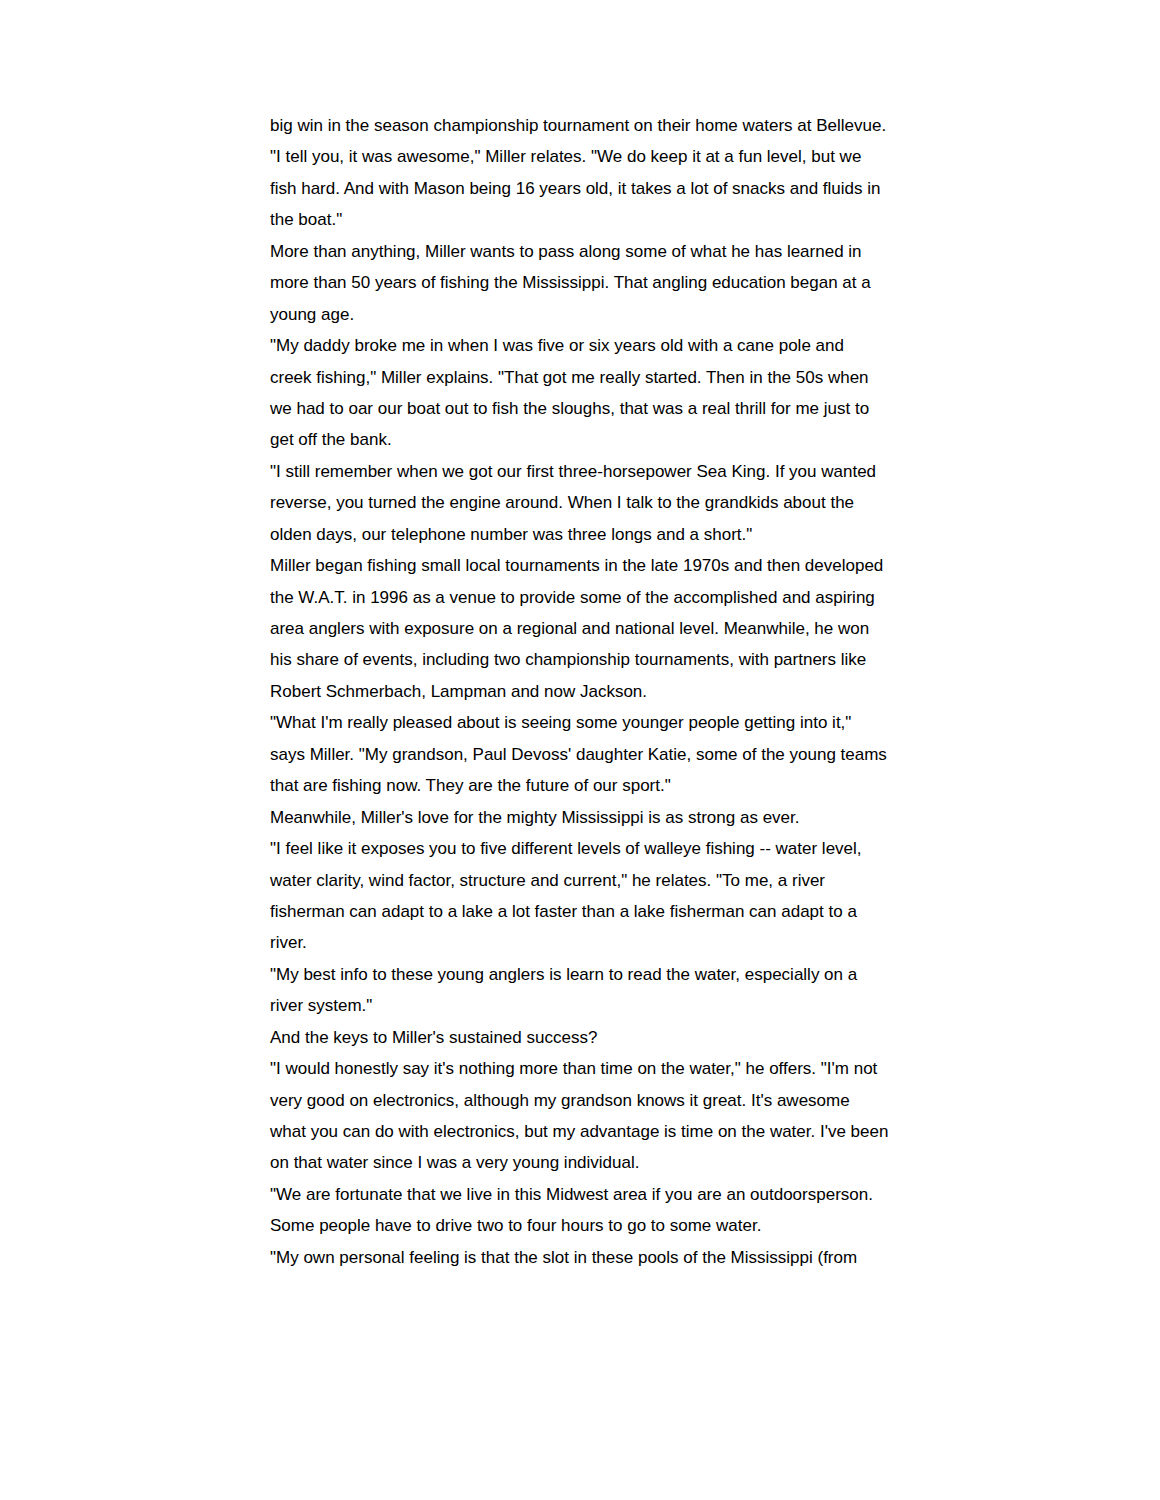big win in the season championship tournament on their home waters at Bellevue.
"I tell you, it was awesome," Miller relates. "We do keep it at a fun level, but we fish hard. And with Mason being 16 years old, it takes a lot of snacks and fluids in the boat."
More than anything, Miller wants to pass along some of what he has learned in more than 50 years of fishing the Mississippi. That angling education began at a young age.
"My daddy broke me in when I was five or six years old with a cane pole and creek fishing," Miller explains. "That got me really started. Then in the 50s when we had to oar our boat out to fish the sloughs, that was a real thrill for me just to get off the bank.
"I still remember when we got our first three-horsepower Sea King. If you wanted reverse, you turned the engine around. When I talk to the grandkids about the olden days, our telephone number was three longs and a short."
Miller began fishing small local tournaments in the late 1970s and then developed the W.A.T. in 1996 as a venue to provide some of the accomplished and aspiring area anglers with exposure on a regional and national level. Meanwhile, he won his share of events, including two championship tournaments, with partners like Robert Schmerbach, Lampman and now Jackson.
"What I'm really pleased about is seeing some younger people getting into it," says Miller. "My grandson, Paul Devoss' daughter Katie, some of the young teams that are fishing now. They are the future of our sport."
Meanwhile, Miller's love for the mighty Mississippi is as strong as ever.
"I feel like it exposes you to five different levels of walleye fishing -- water level, water clarity, wind factor, structure and current," he relates. "To me, a river fisherman can adapt to a lake a lot faster than a lake fisherman can adapt to a river.
"My best info to these young anglers is learn to read the water, especially on a river system."
And the keys to Miller's sustained success?
"I would honestly say it's nothing more than time on the water," he offers. "I'm not very good on electronics, although my grandson knows it great. It's awesome what you can do with electronics, but my advantage is time on the water. I've been on that water since I was a very young individual.
"We are fortunate that we live in this Midwest area if you are an outdoorsperson. Some people have to drive two to four hours to go to some water.
"My own personal feeling is that the slot in these pools of the Mississippi (from